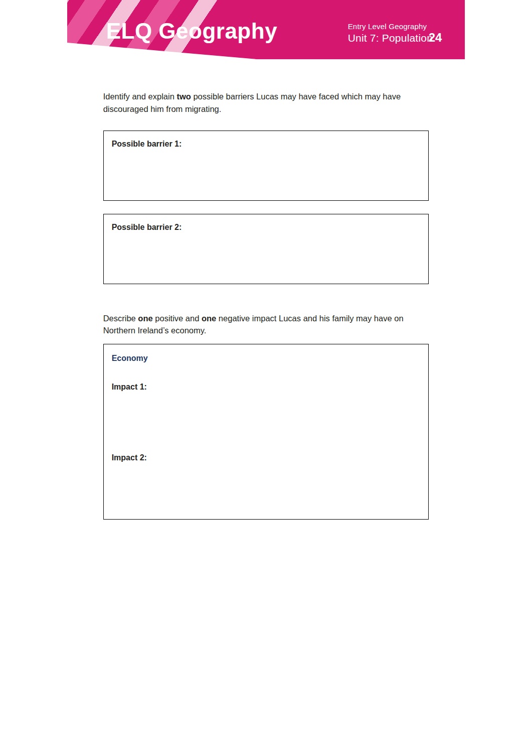ELQ Geography
Entry Level Geography
Unit 7: Population
24
Identify and explain two possible barriers Lucas may have faced which may have discouraged him from migrating.
Possible barrier 1:
Possible barrier 2:
Describe one positive and one negative impact Lucas and his family may have on Northern Ireland’s economy.
Economy
Impact 1:
Impact 2: